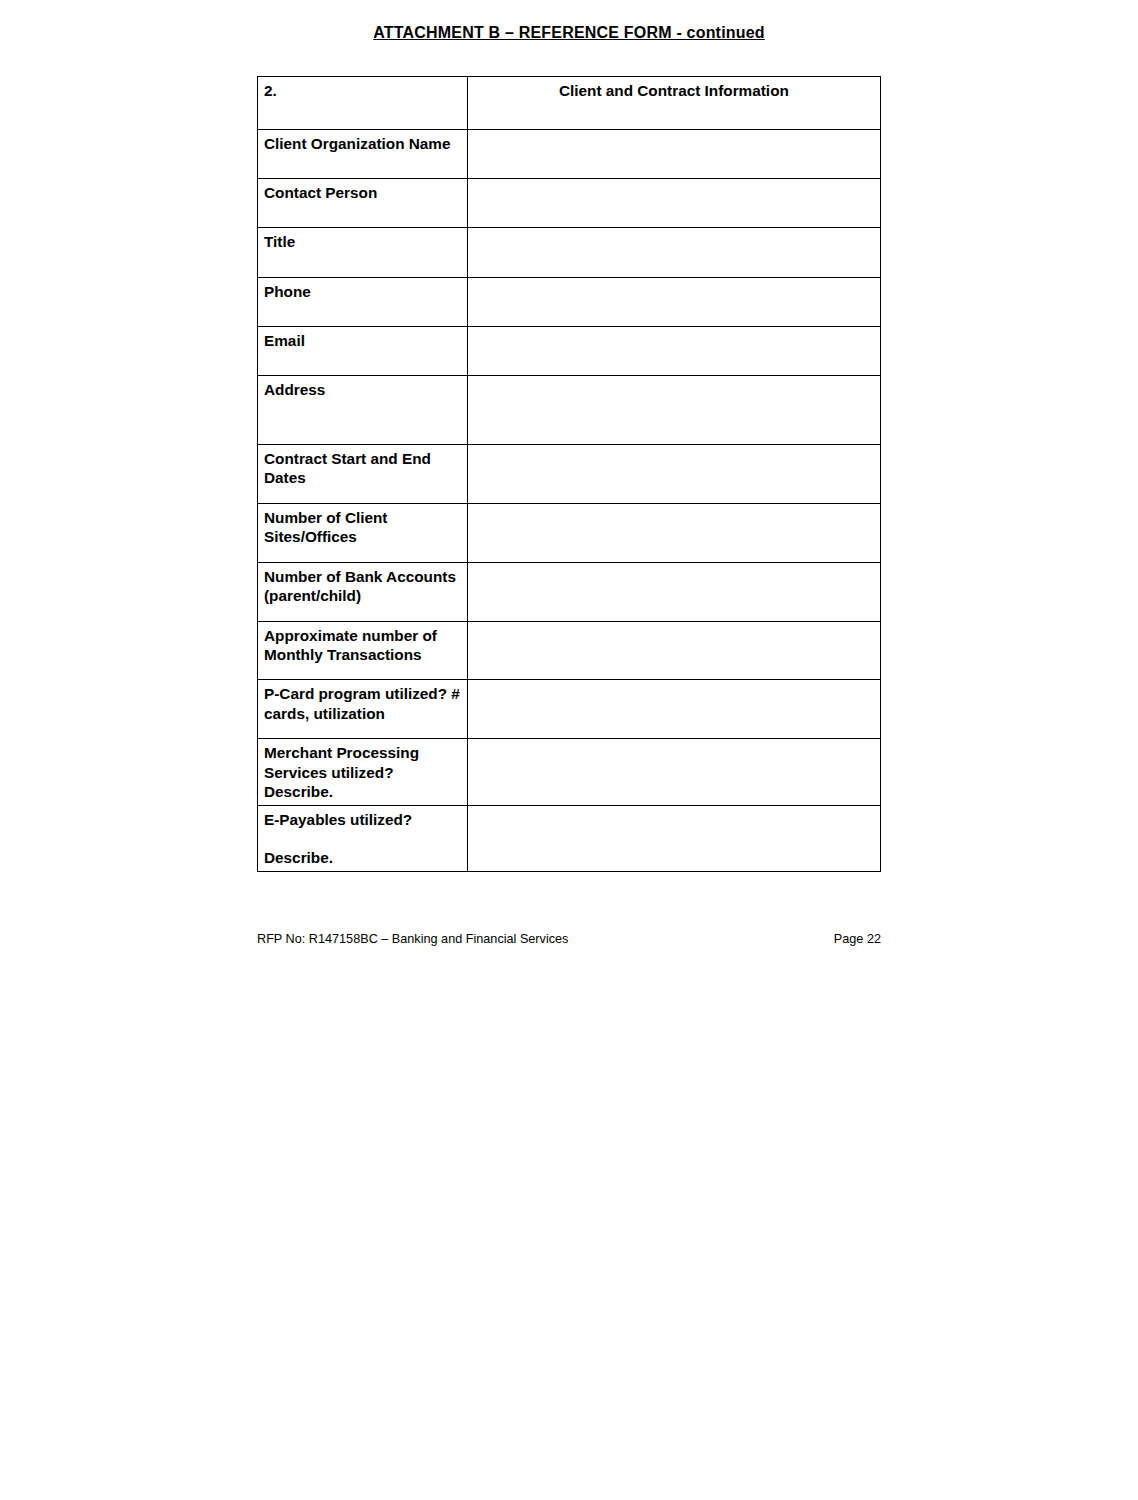ATTACHMENT B – REFERENCE FORM - continued
| 2. | Client and Contract Information |
| Client Organization Name | |
| Contact Person | |
| Title | |
| Phone | |
| Email | |
| Address | |
| Contract Start and End Dates | |
| Number of Client Sites/Offices | |
| Number of Bank Accounts (parent/child) | |
| Approximate number of Monthly Transactions | |
| P-Card program utilized? # cards, utilization | |
| Merchant Processing Services utilized? Describe. | |
| E-Payables utilized? Describe. | |
RFP No: R147158BC – Banking and Financial Services
Page 22